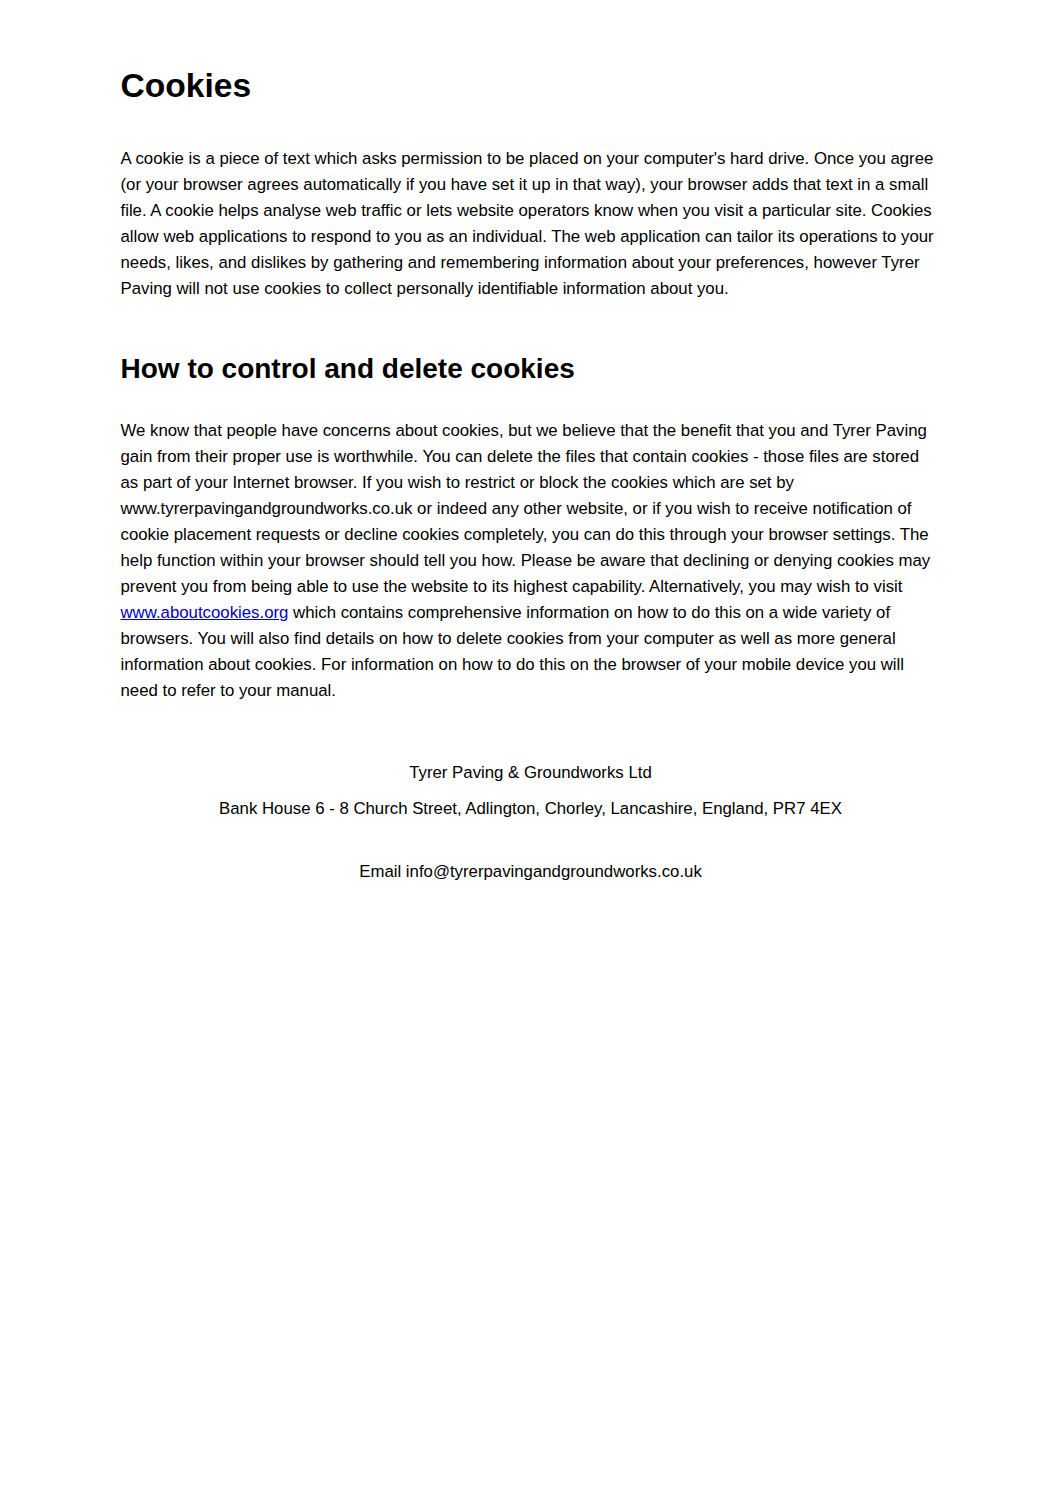Cookies
A cookie is a piece of text which asks permission to be placed on your computer's hard drive. Once you agree (or your browser agrees automatically if you have set it up in that way), your browser adds that text in a small file. A cookie helps analyse web traffic or lets website operators know when you visit a particular site. Cookies allow web applications to respond to you as an individual. The web application can tailor its operations to your needs, likes, and dislikes by gathering and remembering information about your preferences, however Tyrer Paving will not use cookies to collect personally identifiable information about you.
How to control and delete cookies
We know that people have concerns about cookies, but we believe that the benefit that you and Tyrer Paving gain from their proper use is worthwhile. You can delete the files that contain cookies - those files are stored as part of your Internet browser. If you wish to restrict or block the cookies which are set by www.tyrerpavingandgroundworks.co.uk or indeed any other website, or if you wish to receive notification of cookie placement requests or decline cookies completely, you can do this through your browser settings. The help function within your browser should tell you how. Please be aware that declining or denying cookies may prevent you from being able to use the website to its highest capability. Alternatively, you may wish to visit www.aboutcookies.org which contains comprehensive information on how to do this on a wide variety of browsers. You will also find details on how to delete cookies from your computer as well as more general information about cookies. For information on how to do this on the browser of your mobile device you will need to refer to your manual.
Tyrer Paving & Groundworks Ltd
Bank House 6 - 8 Church Street, Adlington, Chorley, Lancashire, England, PR7 4EX
Email info@tyrerpavingandgroundworks.co.uk